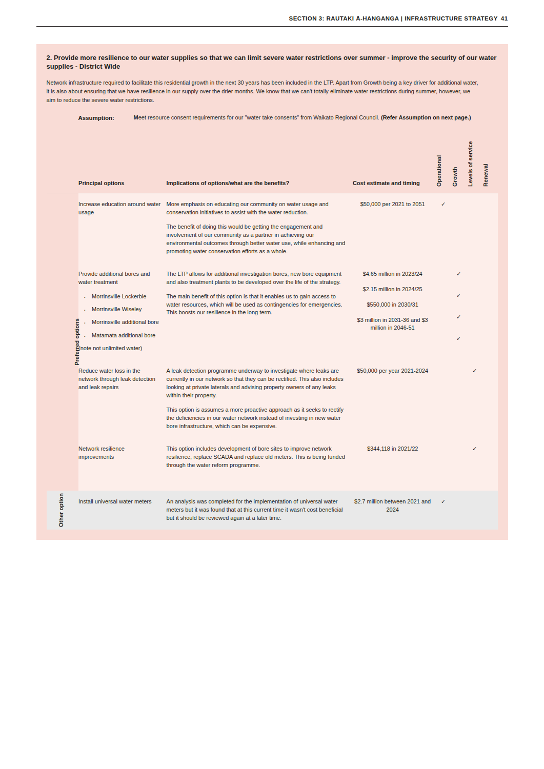Section 3: Rautaki Ā-Hanganga | Infrastructure Strategy 41
2. Provide more resilience to our water supplies so that we can limit severe water restrictions over summer - improve the security of our water supplies - District Wide
Network infrastructure required to facilitate this residential growth in the next 30 years has been included in the LTP. Apart from Growth being a key driver for additional water, it is also about ensuring that we have resilience in our supply over the drier months. We know that we can't totally eliminate water restrictions during summer, however, we aim to reduce the severe water restrictions.
| Assumption: | M eet resource consent requirements for our "water take consents" from Waikato Regional Council. (Refer Assumption on next page.) |
| | Principal options | Implications of options/what are the benefits? | Cost estimate and timing | Operational | Growth | Levels of service | Renewal |
| --- | --- | --- | --- | --- | --- | --- | --- |
| Preferred options | Increase education around water usage | More emphasis on educating our community on water usage and conservation initiatives to assist with the water reduction. The benefit of doing this would be getting the engagement and involvement of our community as a partner in achieving our environmental outcomes through better water use, while enhancing and promoting water conservation efforts as a whole. | $50,000 per 2021 to 2051 | ✓ | | | |
| Provide additional bores and water treatment Morrinsville Lockerbie Morrinsville Wiseley Morrinsville additional bore Matamata additional bore (note not unlimited water) | The LTP allows for additional investigation bores, new bore equipment and also treatment plants to be developed over the life of the strategy. The main benefit of this option is that it enables us to gain access to water resources, which will be used as contingencies for emergencies. This boosts our resilience in the long term. | $4.65 million in 2023/24 $2.15 million in 2024/25 $550,000 in 2030/31 $3 million in 2031-36 and $3 million in 2046-51 | | ✓ ✓ ✓ ✓ | | |
| Reduce water loss in the network through leak detection and leak repairs | A leak detection programme underway to investigate where leaks are currently in our network so that they can be rectified. This also includes looking at private laterals and advising property owners of any leaks within their property. This option is assumes a more proactive approach as it seeks to rectify the deficiencies in our water network instead of investing in new water bore infrastructure, which can be expensive. | $50,000 per year 2021-2024 | | | ✓ | |
| Network resilience improvements | This option includes development of bore sites to improve network resilience, replace SCADA and replace old meters. This is being funded through the water reform programme. | $344,118 in 2021/22 | | | ✓ | |
| Other option | Install universal water meters | An analysis was completed for the implementation of universal water meters but it was found that at this current time it wasn't cost beneficial but it should be reviewed again at a later time. | $2.7 million between 2021 and 2024 | ✓ | | | |